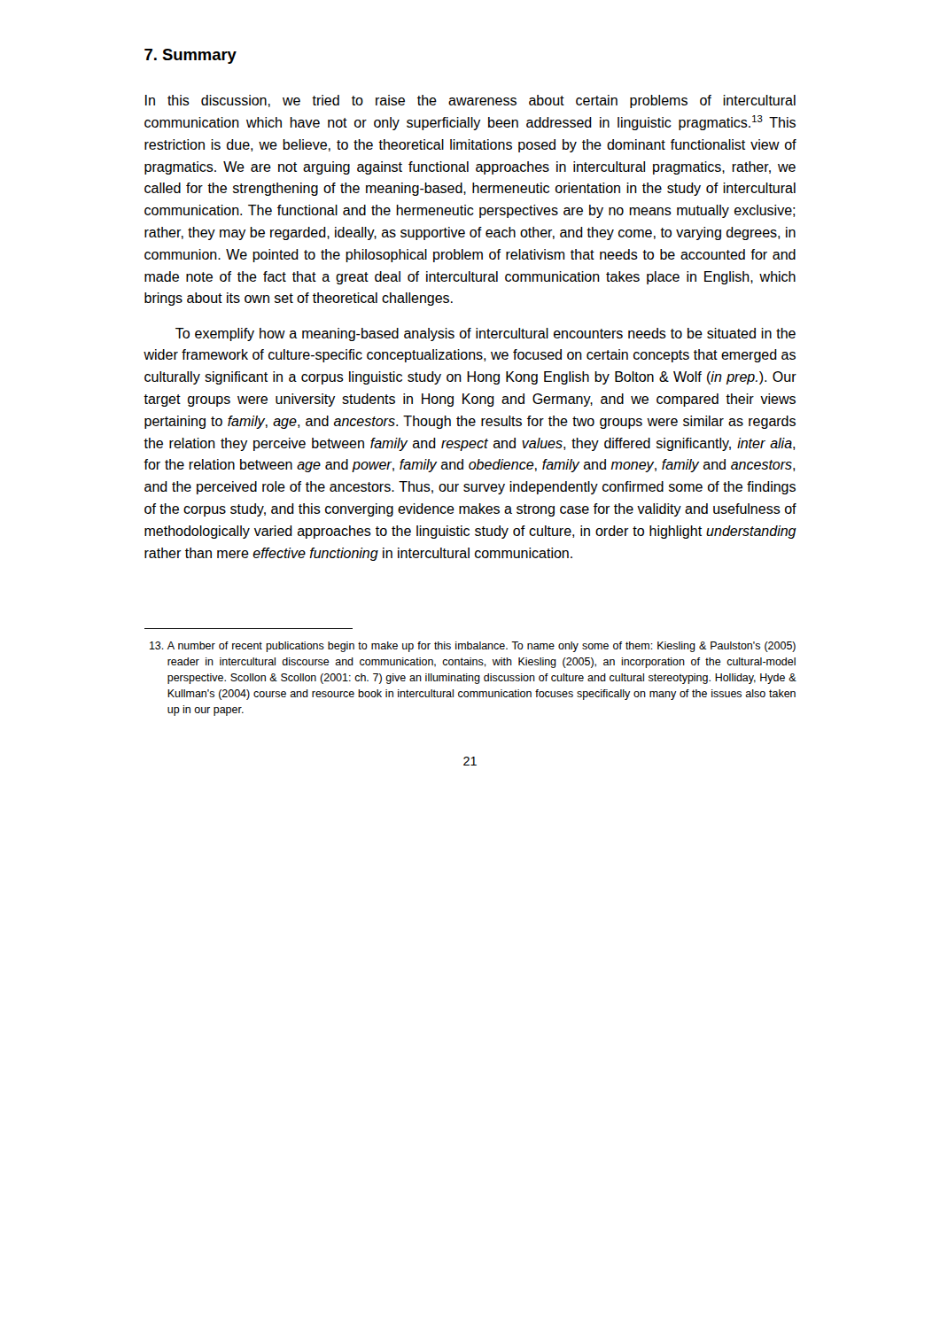7. Summary
In this discussion, we tried to raise the awareness about certain problems of intercultural communication which have not or only superficially been addressed in linguistic pragmatics.13 This restriction is due, we believe, to the theoretical limitations posed by the dominant functionalist view of pragmatics. We are not arguing against functional approaches in intercultural pragmatics, rather, we called for the strengthening of the meaning-based, hermeneutic orientation in the study of intercultural communication. The functional and the hermeneutic perspectives are by no means mutually exclusive; rather, they may be regarded, ideally, as supportive of each other, and they come, to varying degrees, in communion. We pointed to the philosophical problem of relativism that needs to be accounted for and made note of the fact that a great deal of intercultural communication takes place in English, which brings about its own set of theoretical challenges.
To exemplify how a meaning-based analysis of intercultural encounters needs to be situated in the wider framework of culture-specific conceptualizations, we focused on certain concepts that emerged as culturally significant in a corpus linguistic study on Hong Kong English by Bolton & Wolf (in prep.). Our target groups were university students in Hong Kong and Germany, and we compared their views pertaining to family, age, and ancestors. Though the results for the two groups were similar as regards the relation they perceive between family and respect and values, they differed significantly, inter alia, for the relation between age and power, family and obedience, family and money, family and ancestors, and the perceived role of the ancestors. Thus, our survey independently confirmed some of the findings of the corpus study, and this converging evidence makes a strong case for the validity and usefulness of methodologically varied approaches to the linguistic study of culture, in order to highlight understanding rather than mere effective functioning in intercultural communication.
A number of recent publications begin to make up for this imbalance. To name only some of them: Kiesling & Paulston's (2005) reader in intercultural discourse and communication, contains, with Kiesling (2005), an incorporation of the cultural-model perspective. Scollon & Scollon (2001: ch. 7) give an illuminating discussion of culture and cultural stereotyping. Holliday, Hyde & Kullman's (2004) course and resource book in intercultural communication focuses specifically on many of the issues also taken up in our paper.
21